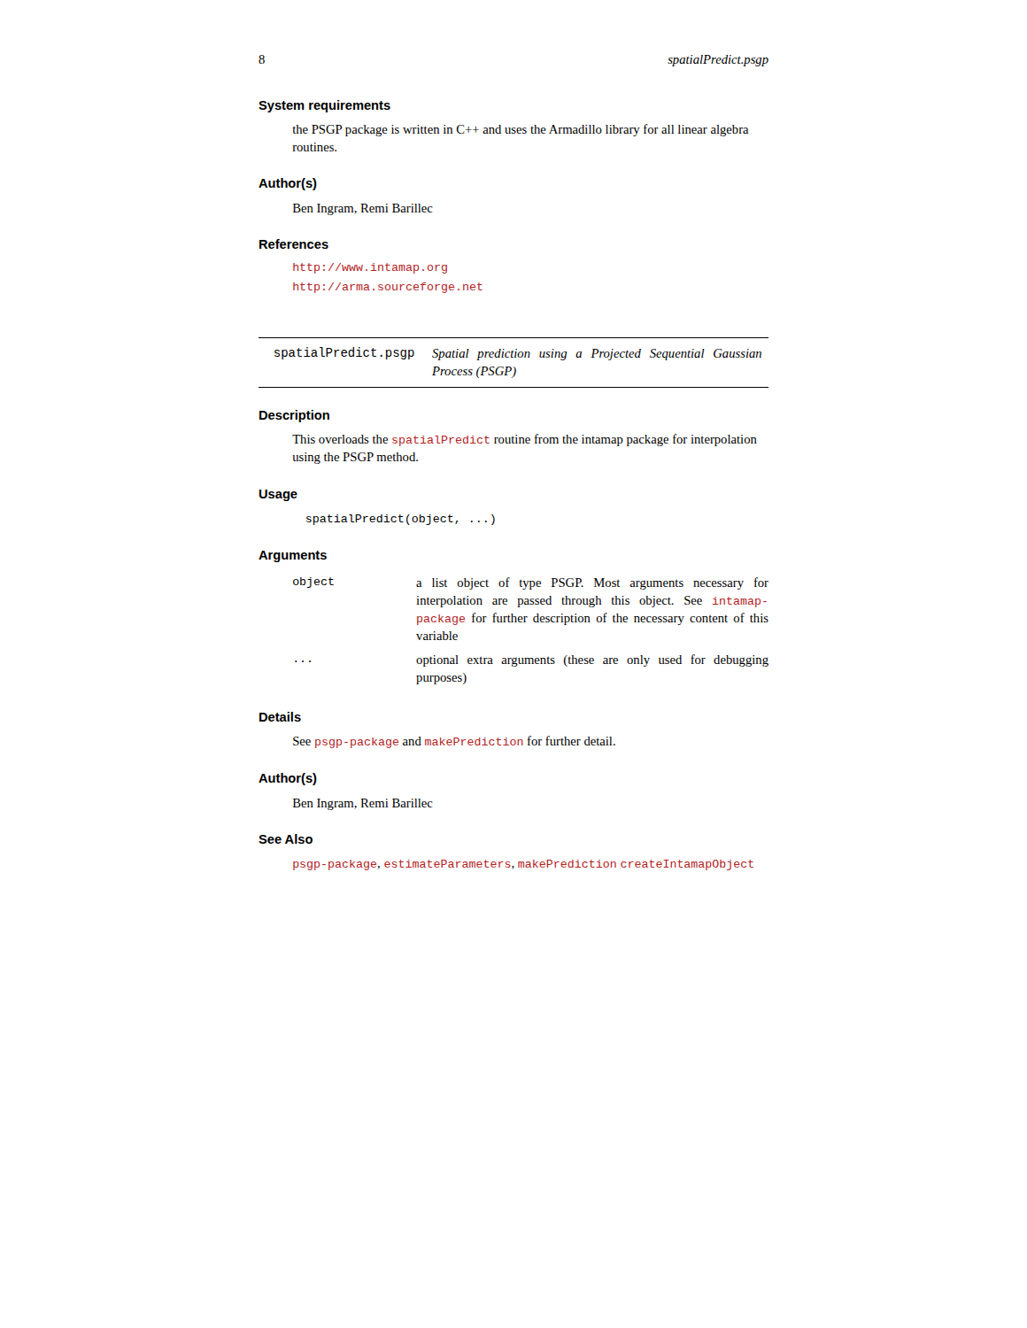8 spatialPredict.psgp
System requirements
the PSGP package is written in C++ and uses the Armadillo library for all linear algebra routines.
Author(s)
Ben Ingram, Remi Barillec
References
http://www.intamap.org http://arma.sourceforge.net
spatialPredict.psgp
Spatial prediction using a Projected Sequential Gaussian Process (PSGP)
Description
This overloads the spatialPredict routine from the intamap package for interpolation using the PSGP method.
Usage
spatialPredict(object, ...)
Arguments
| object | a list object of type PSGP. Most arguments necessary for interpolation are passed through this object. See intamap-package for further description of the necessary content of this variable |
| ... | optional extra arguments (these are only used for debugging purposes) |
Details
See psgp-package and makePrediction for further detail.
Author(s)
Ben Ingram, Remi Barillec
See Also
psgp-package, estimateParameters, makePrediction createIntamapObject